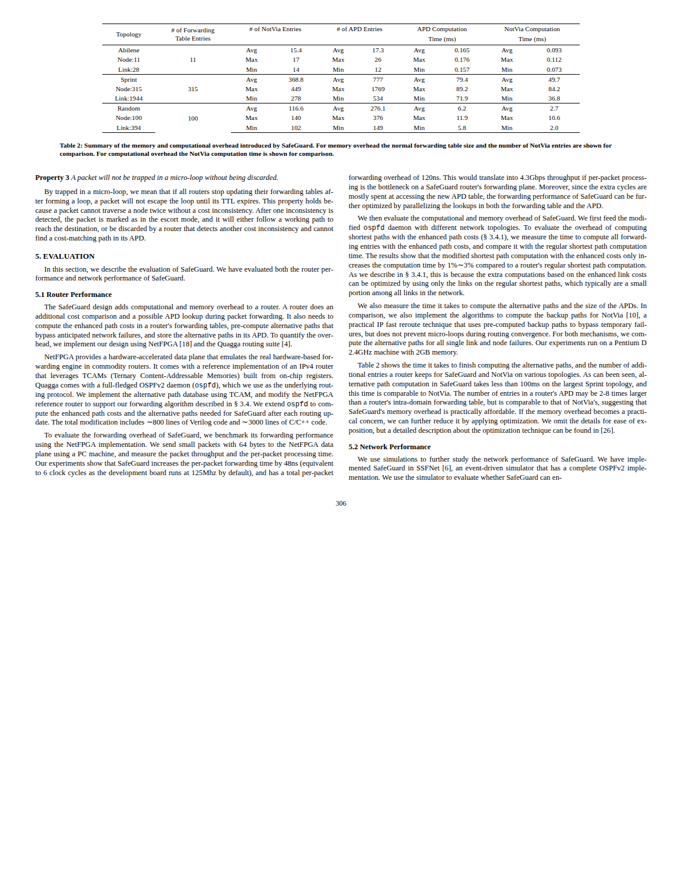| Topology | # of Forwarding Table Entries | # of NotVia Entries | # of APD Entries | APD Computation | NotVia Computation |
| --- | --- | --- | --- | --- | --- |
| | | Time (ms) | Time (ms) |
| Abilene | 11 | Avg | 15.4 | Avg | 17.3 | Avg | 0.165 | Avg | 0.093 |
| Node:11 | Max | 17 | Max | 26 | Max | 0.176 | Max | 0.112 |
| Link:28 | Min | 14 | Min | 12 | Min | 0.157 | Min | 0.073 |
| Sprint | 315 | Avg | 368.8 | Avg | 777 | Avg | 79.4 | Avg | 49.7 |
| Node:315 | Max | 449 | Max | 1769 | Max | 89.2 | Max | 84.2 |
| Link:1944 | Min | 278 | Min | 534 | Min | 71.9 | Min | 36.8 |
| Random | 100 | Avg | 116.6 | Avg | 276.1 | Avg | 6.2 | Avg | 2.7 |
| Node:100 | Max | 140 | Max | 376 | Max | 11.9 | Max | 10.6 |
| Link:394 | Min | 102 | Min | 149 | Min | 5.8 | Min | 2.0 |
Table 2: Summary of the memory and computational overhead introduced by SafeGuard. For memory overhead the normal forwarding table size and the number of NotVia entries are shown for comparison. For computational overhead the NotVia computation time is shown for comparison.
Property 3 A packet will not be trapped in a micro-loop without being discarded.
By trapped in a micro-loop, we mean that if all routers stop updating their forwarding tables after forming a loop, a packet will not escape the loop until its TTL expires. This property holds because a packet cannot traverse a node twice without a cost inconsistency. After one inconsistency is detected, the packet is marked as in the escort mode, and it will either follow a working path to reach the destination, or be discarded by a router that detects another cost inconsistency and cannot find a cost-matching path in its APD.
5. EVALUATION
In this section, we describe the evaluation of SafeGuard. We have evaluated both the router performance and network performance of SafeGuard.
5.1 Router Performance
The SafeGuard design adds computational and memory overhead to a router. A router does an additional cost comparison and a possible APD lookup during packet forwarding. It also needs to compute the enhanced path costs in a router's forwarding tables, pre-compute alternative paths that bypass anticipated network failures, and store the alternative paths in its APD. To quantify the overhead, we implement our design using NetFPGA [18] and the Quagga routing suite [4].
NetFPGA provides a hardware-accelerated data plane that emulates the real hardware-based forwarding engine in commodity routers. It comes with a reference implementation of an IPv4 router that leverages TCAMs (Ternary Content-Addressable Memories) built from on-chip registers. Quagga comes with a full-fledged OSPFv2 daemon (ospfd), which we use as the underlying routing protocol. We implement the alternative path database using TCAM, and modify the NetFPGA reference router to support our forwarding algorithm described in § 3.4. We extend ospfd to compute the enhanced path costs and the alternative paths needed for SafeGuard after each routing update. The total modification includes ∼800 lines of Verilog code and ∼3000 lines of C/C++ code.
To evaluate the forwarding overhead of SafeGuard, we benchmark its forwarding performance using the NetFPGA implementation. We send small packets with 64 bytes to the NetFPGA data plane using a PC machine, and measure the packet throughput and the per-packet processing time. Our experiments show that SafeGuard increases the per-packet forwarding time by 48ns (equivalent to 6 clock cycles as the development board runs at 125Mhz by default), and has a total per-packet forwarding overhead of 120ns. This would translate into 4.3Gbps throughput if per-packet processing is the bottleneck on a SafeGuard router's forwarding plane. Moreover, since the extra cycles are mostly spent at accessing the new APD table, the forwarding performance of SafeGuard can be further optimized by parallelizing the lookups in both the forwarding table and the APD.
We then evaluate the computational and memory overhead of SafeGuard. We first feed the modified ospfd daemon with different network topologies. To evaluate the overhead of computing shortest paths with the enhanced path costs (§ 3.4.1), we measure the time to compute all forwarding entries with the enhanced path costs, and compare it with the regular shortest path computation time. The results show that the modified shortest path computation with the enhanced costs only increases the computation time by 1%∼3% compared to a router's regular shortest path computation. As we describe in § 3.4.1, this is because the extra computations based on the enhanced link costs can be optimized by using only the links on the regular shortest paths, which typically are a small portion among all links in the network.
We also measure the time it takes to compute the alternative paths and the size of the APDs. In comparison, we also implement the algorithms to compute the backup paths for NotVia [10], a practical IP fast reroute technique that uses pre-computed backup paths to bypass temporary failures, but does not prevent micro-loops during routing convergence. For both mechanisms, we compute the alternative paths for all single link and node failures. Our experiments run on a Pentium D 2.4GHz machine with 2GB memory.
Table 2 shows the time it takes to finish computing the alternative paths, and the number of additional entries a router keeps for SafeGuard and NotVia on various topologies. As can been seen, alternative path computation in SafeGuard takes less than 100ms on the largest Sprint topology, and this time is comparable to NotVia. The number of entries in a router's APD may be 2-8 times larger than a router's intra-domain forwarding table, but is comparable to that of NotVia's, suggesting that SafeGuard's memory overhead is practically affordable. If the memory overhead becomes a practical concern, we can further reduce it by applying optimization. We omit the details for ease of exposition, but a detailed description about the optimization technique can be found in [26].
5.2 Network Performance
We use simulations to further study the network performance of SafeGuard. We have implemented SafeGuard in SSFNet [6], an event-driven simulator that has a complete OSPFv2 implementation. We use the simulator to evaluate whether SafeGuard can en-
306